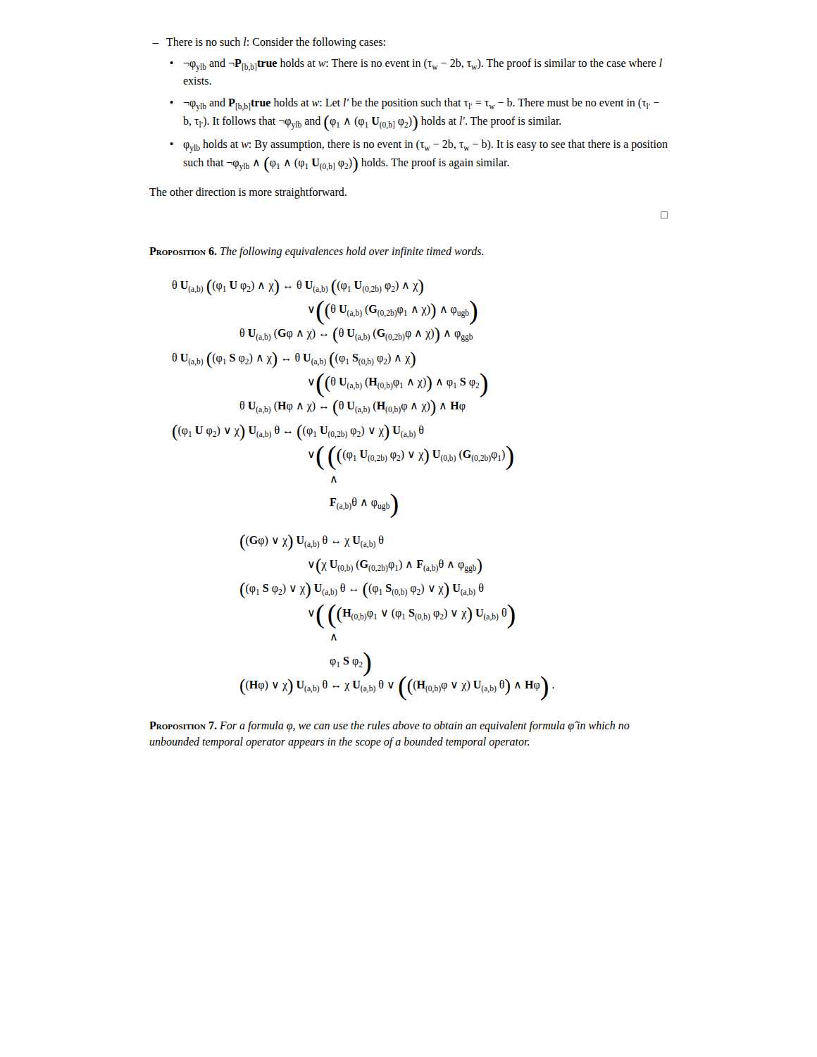There is no such l: Consider the following cases:
¬φylb and ¬P[b,b]true holds at w: There is no event in (τw − 2b, τw). The proof is similar to the case where l exists.
¬φylb and P[b,b]true holds at w: Let l′ be the position such that τl′ = τw − b. There must be no event in (τl′ − b, τl′). It follows that ¬φylb and (φ1 ∧ (φ1 U(0,b] φ2)) holds at l′. The proof is similar.
φylb holds at w: By assumption, there is no event in (τw − 2b, τw − b). It is easy to see that there is a position such that ¬φylb ∧ (φ1 ∧ (φ1 U(0,b] φ2)) holds. The proof is again similar.
The other direction is more straightforward.
□
Proposition 6. The following equivalences hold over infinite timed words.
θ U(a,b) ((φ1 U φ2) ∧ χ) ↔ θ U(a,b) ((φ1 U(0,2b) φ2) ∧ χ)
∨((θ U(a,b) (G(0,2b)φ1 ∧ χ)) ∧ φugb)
θ U(a,b) (Gφ ∧ χ) ↔ (θ U(a,b) (G(0,2b)φ ∧ χ)) ∧ φggb
θ U(a,b) ((φ1 S φ2) ∧ χ) ↔ θ U(a,b) ((φ1 S(0,b) φ2) ∧ χ)
∨((θ U(a,b) (H(0,b)φ1 ∧ χ)) ∧ φ1 S φ2)
θ U(a,b) (Hφ ∧ χ) ↔ (θ U(a,b) (H(0,b)φ ∧ χ)) ∧ Hφ
((φ1 U φ2) ∨ χ) U(a,b) θ ↔ ((φ1 U(0,2b) φ2) ∨ χ) U(a,b) θ
∨( (((φ1 U(0,2b) φ2) ∨ χ) U(0,b) (G(0,2b)φ1))
∧
F(a,b)θ ∧ φugb)
((Gφ) ∨ χ) U(a,b) θ ↔ χ U(a,b) θ
∨(χ U(0,b) (G(0,2b)φ1) ∧ F(a,b)θ ∧ φggb)
((φ1 S φ2) ∨ χ) U(a,b) θ ↔ ((φ1 S(0,b) φ2) ∨ χ) U(a,b) θ
∨( ((H(0,b)φ1 ∨ (φ1 S(0,b) φ2) ∨ χ) U(a,b) θ)
∧
φ1 S φ2)
((Hφ) ∨ χ) U(a,b) θ ↔ χ U(a,b) θ ∨ (((H(0,b)φ ∨ χ) U(a,b) θ) ∧ Hφ) .
Proposition 7. For a formula φ, we can use the rules above to obtain an equivalent formula φ̂ in which no unbounded temporal operator appears in the scope of a bounded temporal operator.